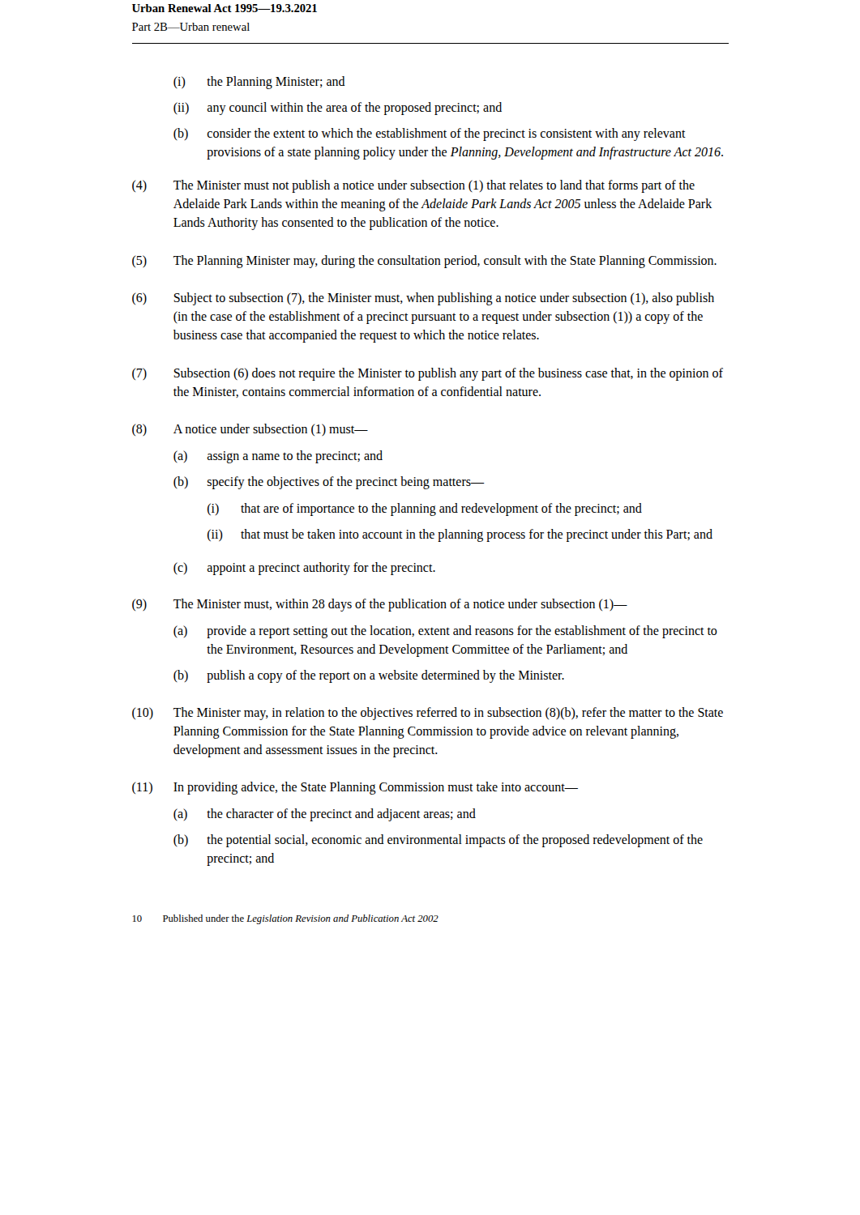Urban Renewal Act 1995—19.3.2021
Part 2B—Urban renewal
(i) the Planning Minister; and
(ii) any council within the area of the proposed precinct; and
(b) consider the extent to which the establishment of the precinct is consistent with any relevant provisions of a state planning policy under the Planning, Development and Infrastructure Act 2016.
(4)
The Minister must not publish a notice under subsection (1) that relates to land that forms part of the Adelaide Park Lands within the meaning of the Adelaide Park Lands Act 2005 unless the Adelaide Park Lands Authority has consented to the publication of the notice.
(5)
The Planning Minister may, during the consultation period, consult with the State Planning Commission.
(6)
Subject to subsection (7), the Minister must, when publishing a notice under subsection (1), also publish (in the case of the establishment of a precinct pursuant to a request under subsection (1)) a copy of the business case that accompanied the request to which the notice relates.
(7)
Subsection (6) does not require the Minister to publish any part of the business case that, in the opinion of the Minister, contains commercial information of a confidential nature.
(8)
A notice under subsection (1) must—
(a) assign a name to the precinct; and
(b)
specify the objectives of the precinct being matters—
(i) that are of importance to the planning and redevelopment of the precinct; and
(ii) that must be taken into account in the planning process for the precinct under this Part; and
(c) appoint a precinct authority for the precinct.
(9)
The Minister must, within 28 days of the publication of a notice under subsection (1)—
(a) provide a report setting out the location, extent and reasons for the establishment of the precinct to the Environment, Resources and Development Committee of the Parliament; and
(b) publish a copy of the report on a website determined by the Minister.
(10)
The Minister may, in relation to the objectives referred to in subsection (8)(b), refer the matter to the State Planning Commission for the State Planning Commission to provide advice on relevant planning, development and assessment issues in the precinct.
(11)
In providing advice, the State Planning Commission must take into account—
(a) the character of the precinct and adjacent areas; and
(b) the potential social, economic and environmental impacts of the proposed redevelopment of the precinct; and
10 Published under the Legislation Revision and Publication Act 2002